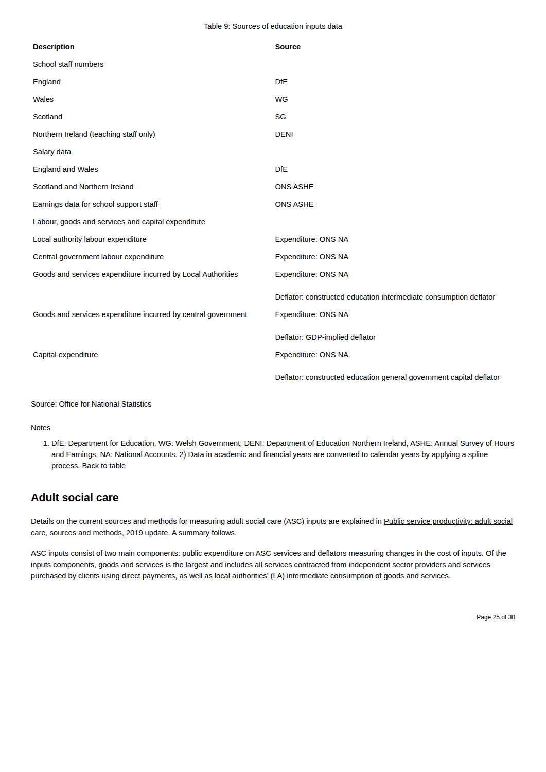Table 9: Sources of education inputs data
| Description | Source |
| --- | --- |
| School staff numbers | |
| England | DfE |
| Wales | WG |
| Scotland | SG |
| Northern Ireland (teaching staff only) | DENI |
| Salary data | |
| England and Wales | DfE |
| Scotland and Northern Ireland | ONS ASHE |
| Earnings data for school support staff | ONS ASHE |
| Labour, goods and services and capital expenditure | |
| Local authority labour expenditure | Expenditure: ONS NA |
| Central government labour expenditure | Expenditure: ONS NA |
| Goods and services expenditure incurred by Local Authorities | Expenditure: ONS NA Deflator: constructed education intermediate consumption deflator |
| Goods and services expenditure incurred by central government | Expenditure: ONS NA Deflator: GDP-implied deflator |
| Capital expenditure | Expenditure: ONS NA Deflator: constructed education general government capital deflator |
Source: Office for National Statistics
Notes
DfE: Department for Education, WG: Welsh Government, DENI: Department of Education Northern Ireland, ASHE: Annual Survey of Hours and Earnings, NA: National Accounts. 2) Data in academic and financial years are converted to calendar years by applying a spline process. Back to table
Adult social care
Details on the current sources and methods for measuring adult social care (ASC) inputs are explained in Public service productivity: adult social care, sources and methods, 2019 update. A summary follows.
ASC inputs consist of two main components: public expenditure on ASC services and deflators measuring changes in the cost of inputs. Of the inputs components, goods and services is the largest and includes all services contracted from independent sector providers and services purchased by clients using direct payments, as well as local authorities' (LA) intermediate consumption of goods and services.
Page 25 of 30